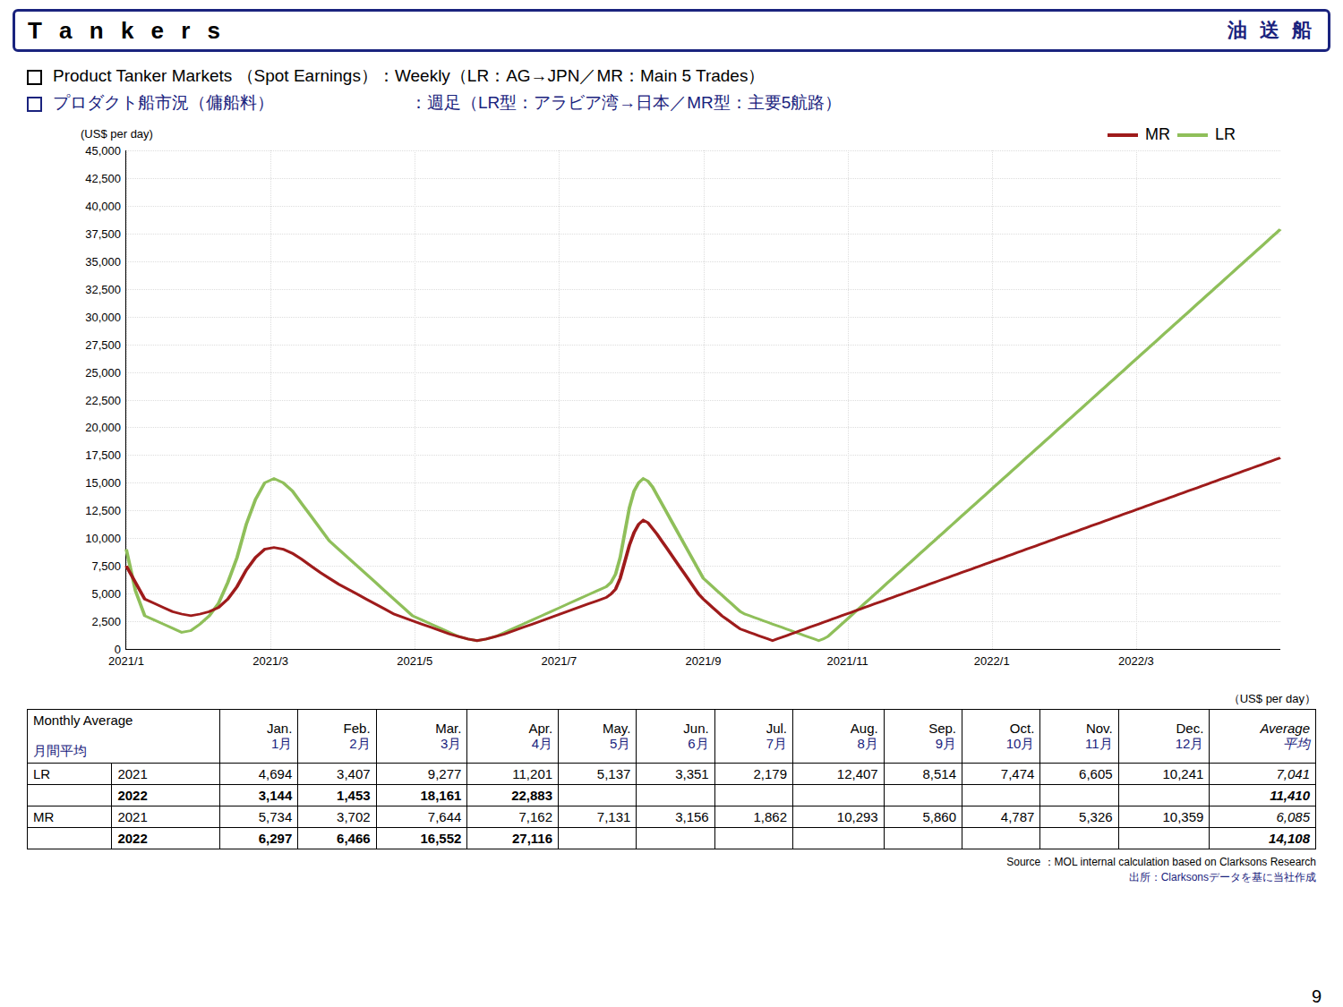T a n k e r s
油 送 船
Product Tanker Markets （Spot Earnings）：Weekly（LR：AG→JPN／MR：Main 5 Trades）
プロダクト船市況（傭船料）　　　　　　　　：週足（LR型：アラビア湾→日本／MR型：主要5航路）
(US$ per day)
MR LR
45,000
42,500
40,000
37,500
35,000
32,500
30,000
27,500
25,000
22,500
20,000
17,500
15,000
12,500
10,000
7,500
5,000
2,500
0
2021/1
2021/3
2021/5
2021/7
2021/9
2021/11
2022/1
2022/3
（US$ per day）
| Monthly Average 月間平均 | Jan. 1月 | Feb. 2月 | Mar. 3月 | Apr. 4月 | May. 5月 | Jun. 6月 | Jul. 7月 | Aug. 8月 | Sep. 9月 | Oct. 10月 | Nov. 11月 | Dec. 12月 | Average 平均 |
| --- | --- | --- | --- | --- | --- | --- | --- | --- | --- | --- | --- | --- | --- |
| LR | 2021 | 4,694 | 3,407 | 9,277 | 11,201 | 5,137 | 3,351 | 2,179 | 12,407 | 8,514 | 7,474 | 6,605 | 10,241 | 7,041 |
| | 2022 | 3,144 | 1,453 | 18,161 | 22,883 | | | | | | | | | 11,410 |
| MR | 2021 | 5,734 | 3,702 | 7,644 | 7,162 | 7,131 | 3,156 | 1,862 | 10,293 | 5,860 | 4,787 | 5,326 | 10,359 | 6,085 |
| | 2022 | 6,297 | 6,466 | 16,552 | 27,116 | | | | | | | | | 14,108 |
Source ：MOL internal calculation based on Clarksons Research
出所：Clarksonsデータを基に当社作成
9